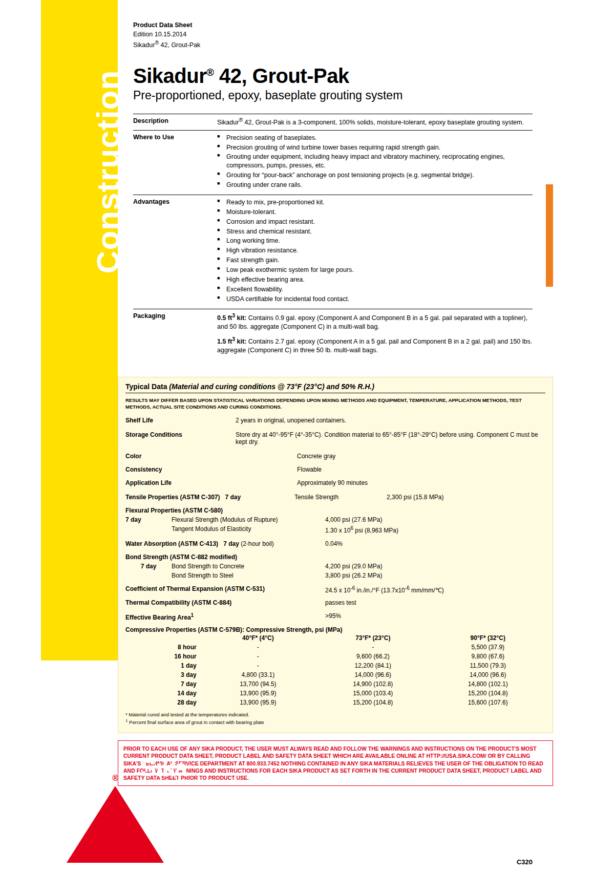Construction
Product Data Sheet
Edition 10.15.2014
Sikadur® 42, Grout-Pak
Sikadur® 42, Grout-Pak
Pre-proportioned, epoxy, baseplate grouting system
| Description | Sikadur ® 42, Grout-Pak is a 3-component, 100% solids, moisture-tolerant, epoxy baseplate grouting system. |
| Where to Use | Precision seating of baseplates. Precision grouting of wind turbine tower bases requiring rapid strength gain. Grouting under equipment, including heavy impact and vibratory machinery, reciprocating engines, compressors, pumps, presses, etc. Grouting for “pour-back” anchorage on post tensioning projects (e.g. segmental bridge). Grouting under crane rails. |
| Advantages | Ready to mix, pre-proportioned kit. Moisture-tolerant. Corrosion and impact resistant. Stress and chemical resistant. Long working time. High vibration resistance. Fast strength gain. Low peak exothermic system for large pours. High effective bearing area. Excellent flowability. USDA certifiable for incidental food contact. |
| Packaging | 0.5 ft 3 kit: Contains 0.9 gal. epoxy (Component A and Component B in a 5 gal. pail separated with a topliner), and 50 lbs. aggregate (Component C) in a multi-wall bag. 1.5 ft 3 kit: Contains 2.7 gal. epoxy (Component A in a 5 gal. pail and Component B in a 2 gal. pail) and 150 lbs. aggregate (Component C) in three 50 lb. multi-wall bags. |
Typical Data (Material and curing conditions @ 73°F (23°C) and 50% R.H.)
RESULTS MAY DIFFER BASED UPON STATISTICAL VARIATIONS DEPENDING UPON MIXING METHODS AND EQUIPMENT, TEMPERATURE, APPLICATION METHODS, TEST METHODS, ACTUAL SITE CONDITIONS AND CURING CONDITIONS.
| Shelf Life | 2 years in original, unopened containers. |
| Storage Conditions | Store dry at 40°-95°F (4°-35°C). Condition material to 65°-85°F (18°-29°C) before using. Component C must be kept dry. |
| Color | Concrete gray |
| Consistency | Flowable |
| Application Life | Approximately 90 minutes |
| Tensile Properties (ASTM C-307) 7 day | Tensile Strength | 2,300 psi (15.8 MPa) |
| Flexural Properties (ASTM C-580) |
| 7 day | Flexural Strength (Modulus of Rupture) | 4,000 psi (27.6 MPa) |
| | Tangent Modulus of Elasticity | 1.30 x 10 6 psi (8,963 MPa) |
| Water Absorption (ASTM C-413) 7 day (2-hour boil) | 0.04% |
| Bond Strength (ASTM C-882 modified) |
| 7 day | Bond Strength to Concrete | 4,200 psi (29.0 MPa) |
| | Bond Strength to Steel | 3,800 psi (26.2 MPa) |
| Coefficient of Thermal Expansion (ASTM C-531) | 24.5 x 10 -6 in./in./°F (13.7x10 -6 mm/mm/℃) |
| Thermal Compatibility (ASTM C-884) | passes test |
| Effective Bearing Area 1 | >95% |
Compressive Properties (ASTM C-579B): Compressive Strength, psi (MPa)
| | 40°F* (4°C) | 73°F* (23°C) | 90°F* (32°C) |
| 8 hour | - | - | 5,500 (37.9) |
| 16 hour | - | 9,600 (66.2) | 9,800 (67.6) |
| 1 day | - | 12,200 (84.1) | 11,500 (79.3) |
| 3 day | 4,800 (33.1) | 14,000 (96.6) | 14,000 (96.6) |
| 7 day | 13,700 (94.5) | 14,900 (102.8) | 14,800 (102.1) |
| 14 day | 13,900 (95.9) | 15,000 (103.4) | 15,200 (104.8) |
| 28 day | 13,900 (95.9) | 15,200 (104.8) | 15,600 (107.6) |
* Material cured and tested at the temperatures indicated.
1 Percent final surface area of grout in contact with bearing plate
PRIOR TO EACH USE OF ANY SIKA PRODUCT, THE USER MUST ALWAYS READ AND FOLLOW THE WARNINGS AND INSTRUCTIONS ON THE PRODUCT'S MOST CURRENT PRODUCT DATA SHEET, PRODUCT LABEL AND SAFETY DATA SHEET WHICH ARE AVAILABLE ONLINE AT HTTP://USA.SIKA.COM/ OR BY CALLING SIKA'S TECHNICAL SERVICE DEPARTMENT AT 800.933.7452 NOTHING CONTAINED IN ANY SIKA MATERIALS RELIEVES THE USER OF THE OBLIGATION TO READ AND FOLLOW THE WARNINGS AND INSTRUCTIONS FOR EACH SIKA PRODUCT AS SET FORTH IN THE CURRENT PRODUCT DATA SHEET, PRODUCT LABEL AND SAFETY DATA SHEET PRIOR TO PRODUCT USE.
Sika
®
C320